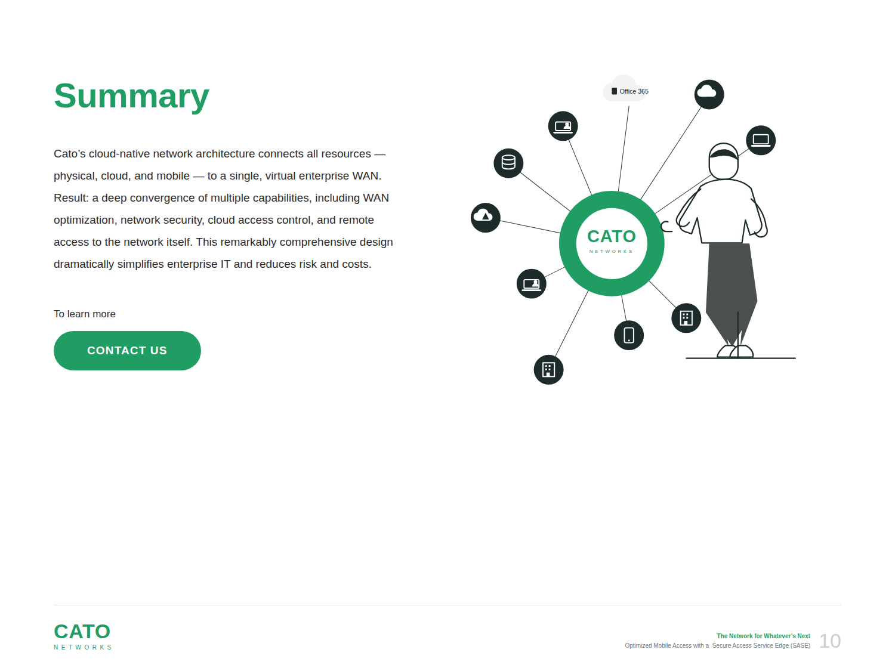Summary
Cato’s cloud-native network architecture connects all resources — physical, cloud, and mobile — to a single, virtual enterprise WAN. Result: a deep convergence of multiple capabilities, including WAN optimization, network security, cloud access control, and remote access to the network itself. This remarkably comprehensive design dramatically simplifies enterprise IT and reduces risk and costs.
To learn more
CONTACT US
Cato cloud-native network connecting resources A central Cato Networks ring with spokes connecting to icons representing cloud storage, databases, laptops, mobile devices, branch offices, Office 365 and cloud services, with an illustrated person leaning beside the ring. Office 365 CATO NETWORKS
CATO NETWORKS
The Network for Whatever’s Next
Optimized Mobile Access with a Secure Access Service Edge (SASE)
10